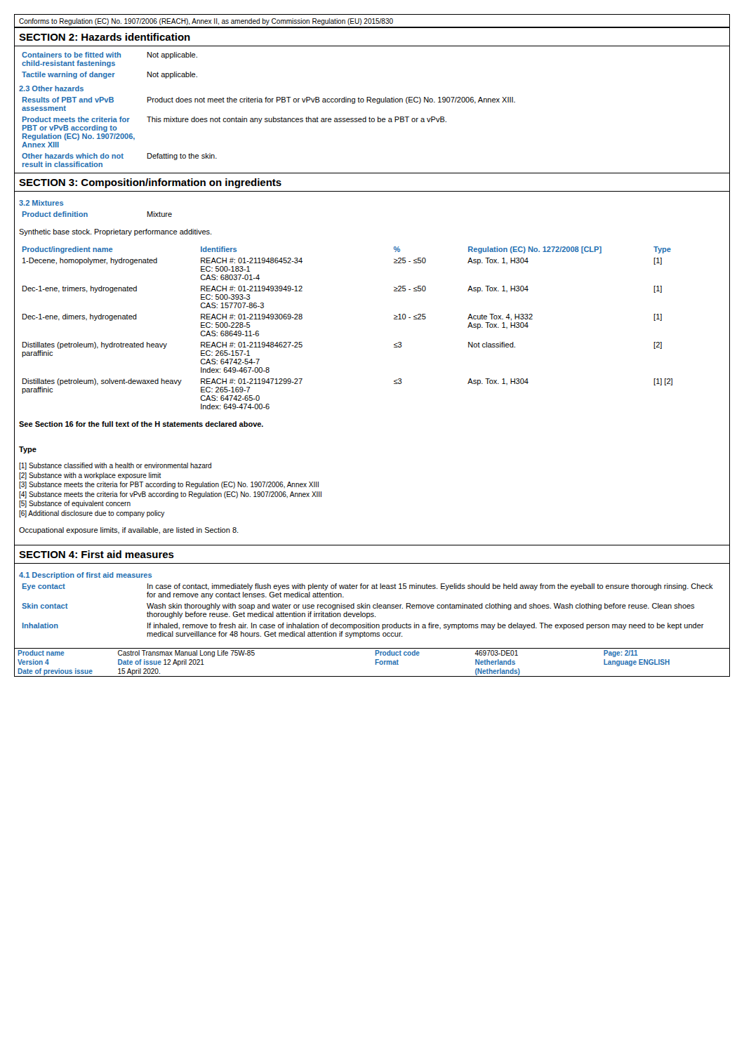Conforms to Regulation (EC) No. 1907/2006 (REACH), Annex II, as amended by Commission Regulation (EU) 2015/830
SECTION 2: Hazards identification
| Containers to be fitted with child-resistant fastenings | Not applicable. |
| Tactile warning of danger | Not applicable. |
2.3 Other hazards
| Results of PBT and vPvB assessment | Product does not meet the criteria for PBT or vPvB according to Regulation (EC) No. 1907/2006, Annex XIII. |
| Product meets the criteria for PBT or vPvB according to Regulation (EC) No. 1907/2006, Annex XIII | This mixture does not contain any substances that are assessed to be a PBT or a vPvB. |
| Other hazards which do not result in classification | Defatting to the skin. |
SECTION 3: Composition/information on ingredients
3.2 Mixtures
| Product definition | Mixture |
Synthetic base stock. Proprietary performance additives.
| Product/ingredient name | Identifiers | % | Regulation (EC) No. 1272/2008 [CLP] | Type |
| --- | --- | --- | --- | --- |
| 1-Decene, homopolymer, hydrogenated | REACH #: 01-2119486452-34 EC: 500-183-1 CAS: 68037-01-4 | ≥25 - ≤50 | Asp. Tox. 1, H304 | [1] |
| Dec-1-ene, trimers, hydrogenated | REACH #: 01-2119493949-12 EC: 500-393-3 CAS: 157707-86-3 | ≥25 - ≤50 | Asp. Tox. 1, H304 | [1] |
| Dec-1-ene, dimers, hydrogenated | REACH #: 01-2119493069-28 EC: 500-228-5 CAS: 68649-11-6 | ≥10 - ≤25 | Acute Tox. 4, H332 Asp. Tox. 1, H304 | [1] |
| Distillates (petroleum), hydrotreated heavy paraffinic | REACH #: 01-2119484627-25 EC: 265-157-1 CAS: 64742-54-7 Index: 649-467-00-8 | ≤3 | Not classified. | [2] |
| Distillates (petroleum), solvent-dewaxed heavy paraffinic | REACH #: 01-2119471299-27 EC: 265-169-7 CAS: 64742-65-0 Index: 649-474-00-6 | ≤3 | Asp. Tox. 1, H304 | [1] [2] |
See Section 16 for the full text of the H statements declared above.
Type
[1] Substance classified with a health or environmental hazard
[2] Substance with a workplace exposure limit
[3] Substance meets the criteria for PBT according to Regulation (EC) No. 1907/2006, Annex XIII
[4] Substance meets the criteria for vPvB according to Regulation (EC) No. 1907/2006, Annex XIII
[5] Substance of equivalent concern
[6] Additional disclosure due to company policy
Occupational exposure limits, if available, are listed in Section 8.
SECTION 4: First aid measures
4.1 Description of first aid measures
| Eye contact | In case of contact, immediately flush eyes with plenty of water for at least 15 minutes. Eyelids should be held away from the eyeball to ensure thorough rinsing. Check for and remove any contact lenses. Get medical attention. |
| Skin contact | Wash skin thoroughly with soap and water or use recognised skin cleanser. Remove contaminated clothing and shoes. Wash clothing before reuse. Clean shoes thoroughly before reuse. Get medical attention if irritation develops. |
| Inhalation | If inhaled, remove to fresh air. In case of inhalation of decomposition products in a fire, symptoms may be delayed. The exposed person may need to be kept under medical surveillance for 48 hours. Get medical attention if symptoms occur. |
| Product name | Castrol Transmax Manual Long Life 75W-85 | Product code | 469703-DE01 | Page: 2/11 |
| Version 4 | Date of issue 12 April 2021 | Format | Netherlands | Language ENGLISH |
| Date of previous issue | 15 April 2020. | | (Netherlands) | |